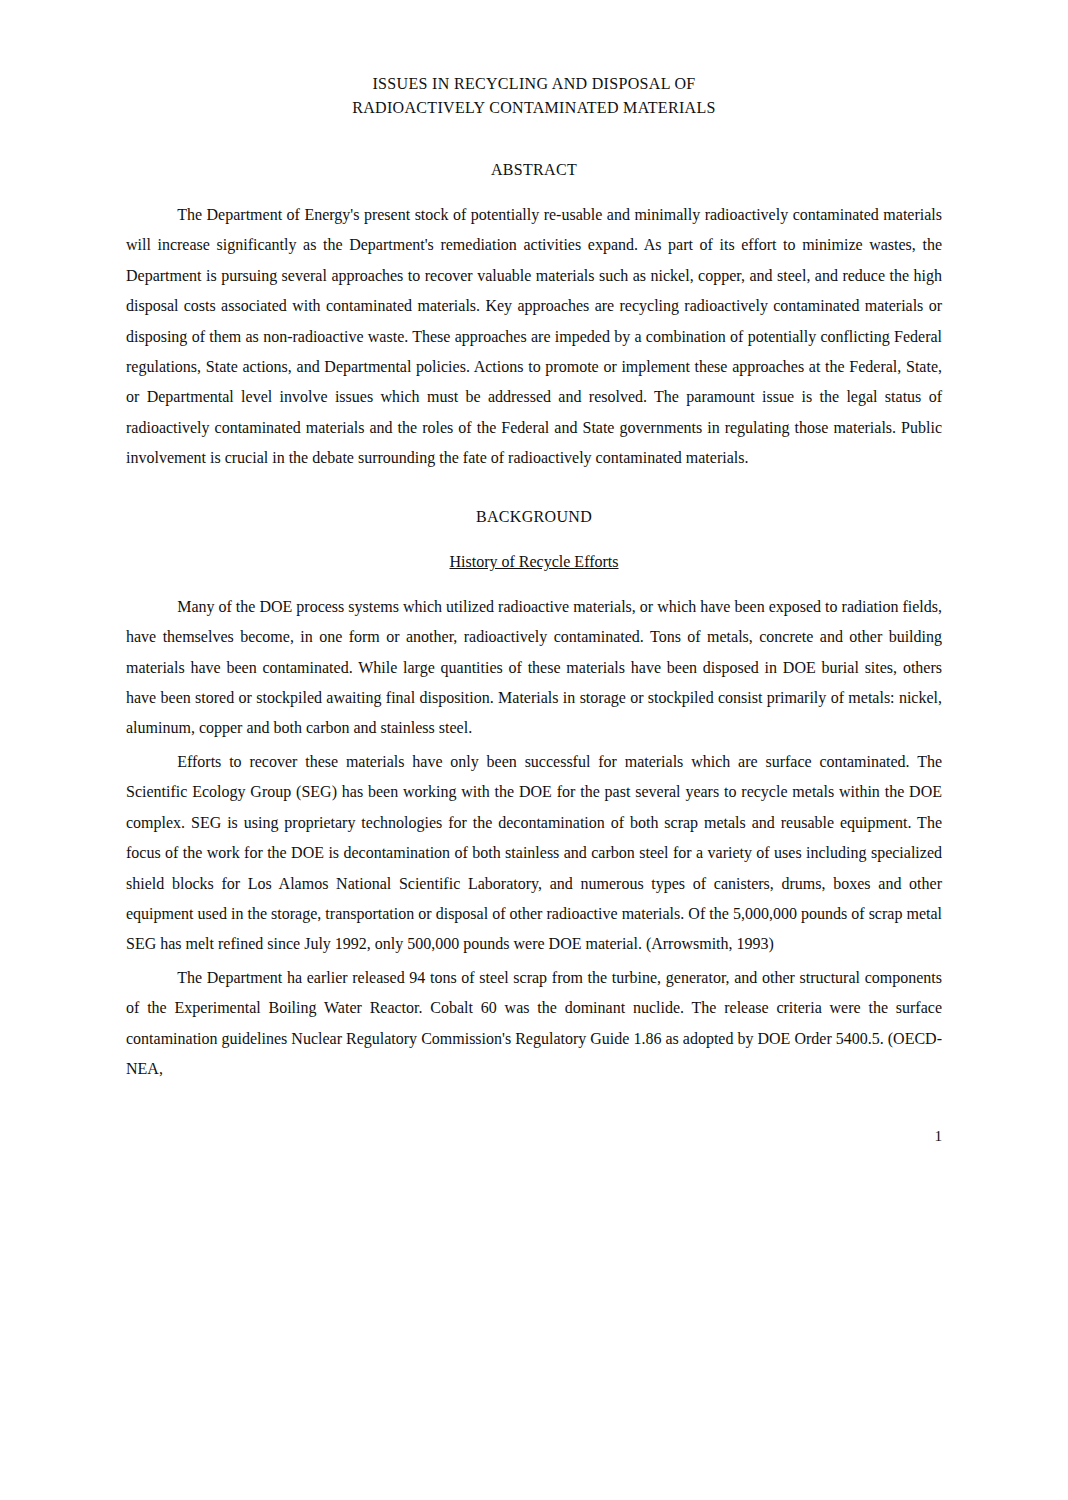Issues in Recycling and Disposal of
Radioactively Contaminated Materials
Abstract
The Department of Energy's present stock of potentially re-usable and minimally radioactively contaminated materials will increase significantly as the Department's remediation activities expand. As part of its effort to minimize wastes, the Department is pursuing several approaches to recover valuable materials such as nickel, copper, and steel, and reduce the high disposal costs associated with contaminated materials. Key approaches are recycling radioactively contaminated materials or disposing of them as non-radioactive waste. These approaches are impeded by a combination of potentially conflicting Federal regulations, State actions, and Departmental policies. Actions to promote or implement these approaches at the Federal, State, or Departmental level involve issues which must be addressed and resolved. The paramount issue is the legal status of radioactively contaminated materials and the roles of the Federal and State governments in regulating those materials. Public involvement is crucial in the debate surrounding the fate of radioactively contaminated materials.
Background
History of Recycle Efforts
Many of the DOE process systems which utilized radioactive materials, or which have been exposed to radiation fields, have themselves become, in one form or another, radioactively contaminated. Tons of metals, concrete and other building materials have been contaminated. While large quantities of these materials have been disposed in DOE burial sites, others have been stored or stockpiled awaiting final disposition. Materials in storage or stockpiled consist primarily of metals: nickel, aluminum, copper and both carbon and stainless steel.
Efforts to recover these materials have only been successful for materials which are surface contaminated. The Scientific Ecology Group (SEG) has been working with the DOE for the past several years to recycle metals within the DOE complex. SEG is using proprietary technologies for the decontamination of both scrap metals and reusable equipment. The focus of the work for the DOE is decontamination of both stainless and carbon steel for a variety of uses including specialized shield blocks for Los Alamos National Scientific Laboratory, and numerous types of canisters, drums, boxes and other equipment used in the storage, transportation or disposal of other radioactive materials. Of the 5,000,000 pounds of scrap metal SEG has melt refined since July 1992, only 500,000 pounds were DOE material. (Arrowsmith, 1993)
The Department ha earlier released 94 tons of steel scrap from the turbine, generator, and other structural components of the Experimental Boiling Water Reactor. Cobalt 60 was the dominant nuclide. The release criteria were the surface contamination guidelines Nuclear Regulatory Commission's Regulatory Guide 1.86 as adopted by DOE Order 5400.5. (OECD-NEA,
1